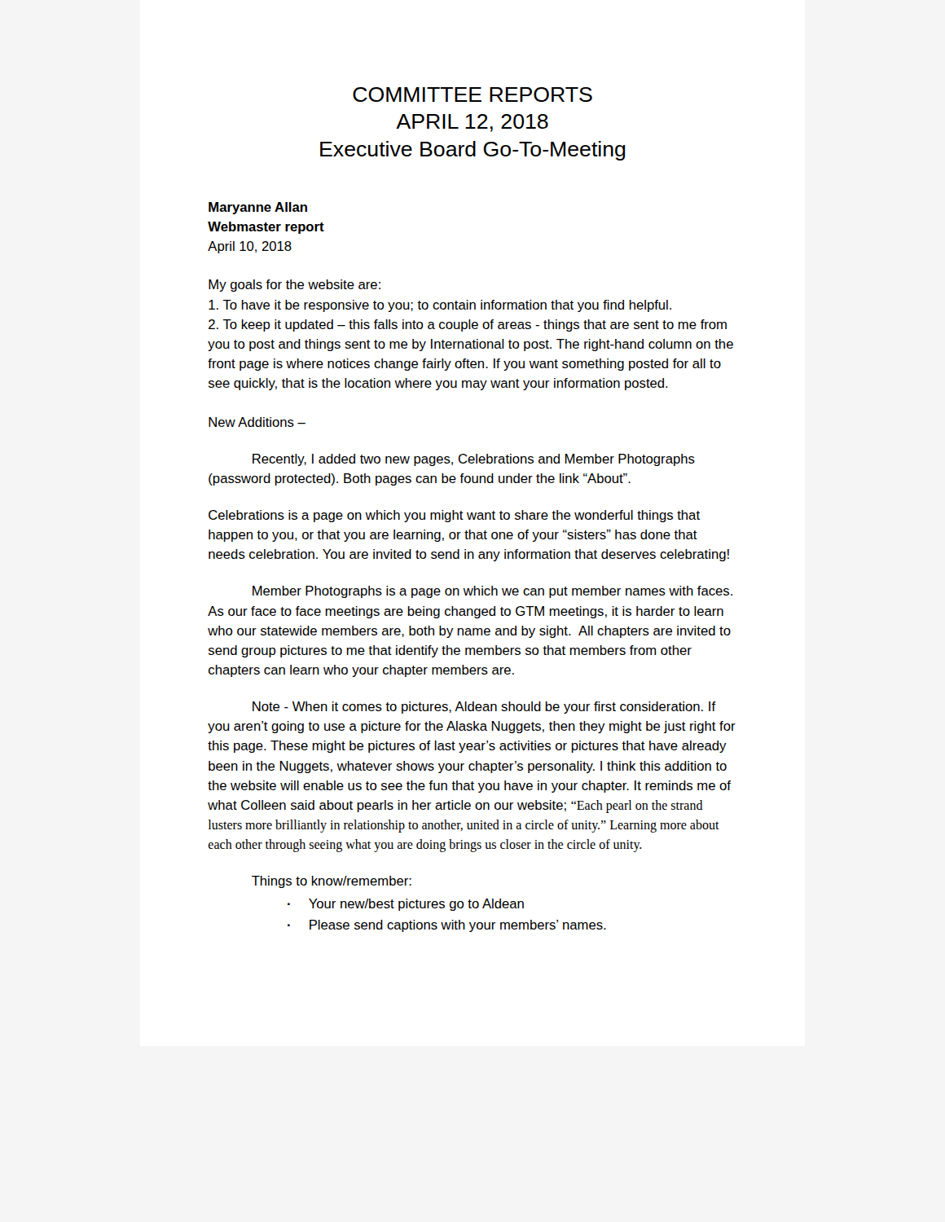COMMITTEE REPORTS
APRIL 12, 2018
Executive Board Go-To-Meeting
Maryanne Allan
Webmaster report
April 10, 2018
My goals for the website are:
1. To have it be responsive to you; to contain information that you find helpful.
2. To keep it updated – this falls into a couple of areas - things that are sent to me from you to post and things sent to me by International to post. The right-hand column on the front page is where notices change fairly often. If you want something posted for all to see quickly, that is the location where you may want your information posted.
New Additions –
Recently, I added two new pages, Celebrations and Member Photographs (password protected). Both pages can be found under the link “About”.
Celebrations is a page on which you might want to share the wonderful things that happen to you, or that you are learning, or that one of your “sisters” has done that needs celebration. You are invited to send in any information that deserves celebrating!
Member Photographs is a page on which we can put member names with faces. As our face to face meetings are being changed to GTM meetings, it is harder to learn who our statewide members are, both by name and by sight. All chapters are invited to send group pictures to me that identify the members so that members from other chapters can learn who your chapter members are.
Note - When it comes to pictures, Aldean should be your first consideration. If you aren’t going to use a picture for the Alaska Nuggets, then they might be just right for this page. These might be pictures of last year’s activities or pictures that have already been in the Nuggets, whatever shows your chapter’s personality. I think this addition to the website will enable us to see the fun that you have in your chapter. It reminds me of what Colleen said about pearls in her article on our website; “Each pearl on the strand lusters more brilliantly in relationship to another, united in a circle of unity.” Learning more about each other through seeing what you are doing brings us closer in the circle of unity.
Things to know/remember:
Your new/best pictures go to Aldean
Please send captions with your members’ names.